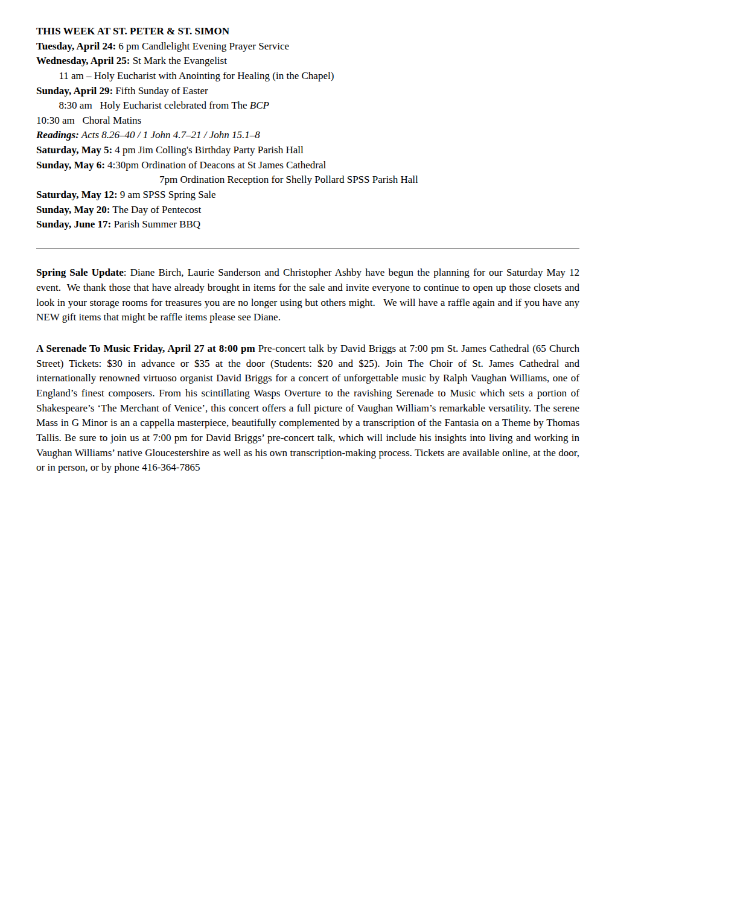This Week at St. Peter & St. Simon
Tuesday, April 24: 6 pm Candlelight Evening Prayer Service
Wednesday, April 25: St Mark the Evangelist
11 am – Holy Eucharist with Anointing for Healing (in the Chapel)
Sunday, April 29: Fifth Sunday of Easter
8:30 am Holy Eucharist celebrated from The BCP
10:30 am Choral Matins
Readings: Acts 8.26–40 / 1 John 4.7–21 / John 15.1–8
Saturday, May 5: 4 pm Jim Colling's Birthday Party Parish Hall
Sunday, May 6: 4:30pm Ordination of Deacons at St James Cathedral
7pm Ordination Reception for Shelly Pollard SPSS Parish Hall
Saturday, May 12: 9 am SPSS Spring Sale
Sunday, May 20: The Day of Pentecost
Sunday, June 17: Parish Summer BBQ
Spring Sale Update: Diane Birch, Laurie Sanderson and Christopher Ashby have begun the planning for our Saturday May 12 event. We thank those that have already brought in items for the sale and invite everyone to continue to open up those closets and look in your storage rooms for treasures you are no longer using but others might. We will have a raffle again and if you have any NEW gift items that might be raffle items please see Diane.
A Serenade To Music Friday, April 27 at 8:00 pm Pre-concert talk by David Briggs at 7:00 pm St. James Cathedral (65 Church Street) Tickets: $30 in advance or $35 at the door (Students: $20 and $25). Join The Choir of St. James Cathedral and internationally renowned virtuoso organist David Briggs for a concert of unforgettable music by Ralph Vaughan Williams, one of England’s finest composers. From his scintillating Wasps Overture to the ravishing Serenade to Music which sets a portion of Shakespeare’s ‘The Merchant of Venice’, this concert offers a full picture of Vaughan William’s remarkable versatility. The serene Mass in G Minor is an a cappella masterpiece, beautifully complemented by a transcription of the Fantasia on a Theme by Thomas Tallis. Be sure to join us at 7:00 pm for David Briggs’ pre-concert talk, which will include his insights into living and working in Vaughan Williams’ native Gloucestershire as well as his own transcription-making process. Tickets are available online, at the door, or in person, or by phone 416-364-7865